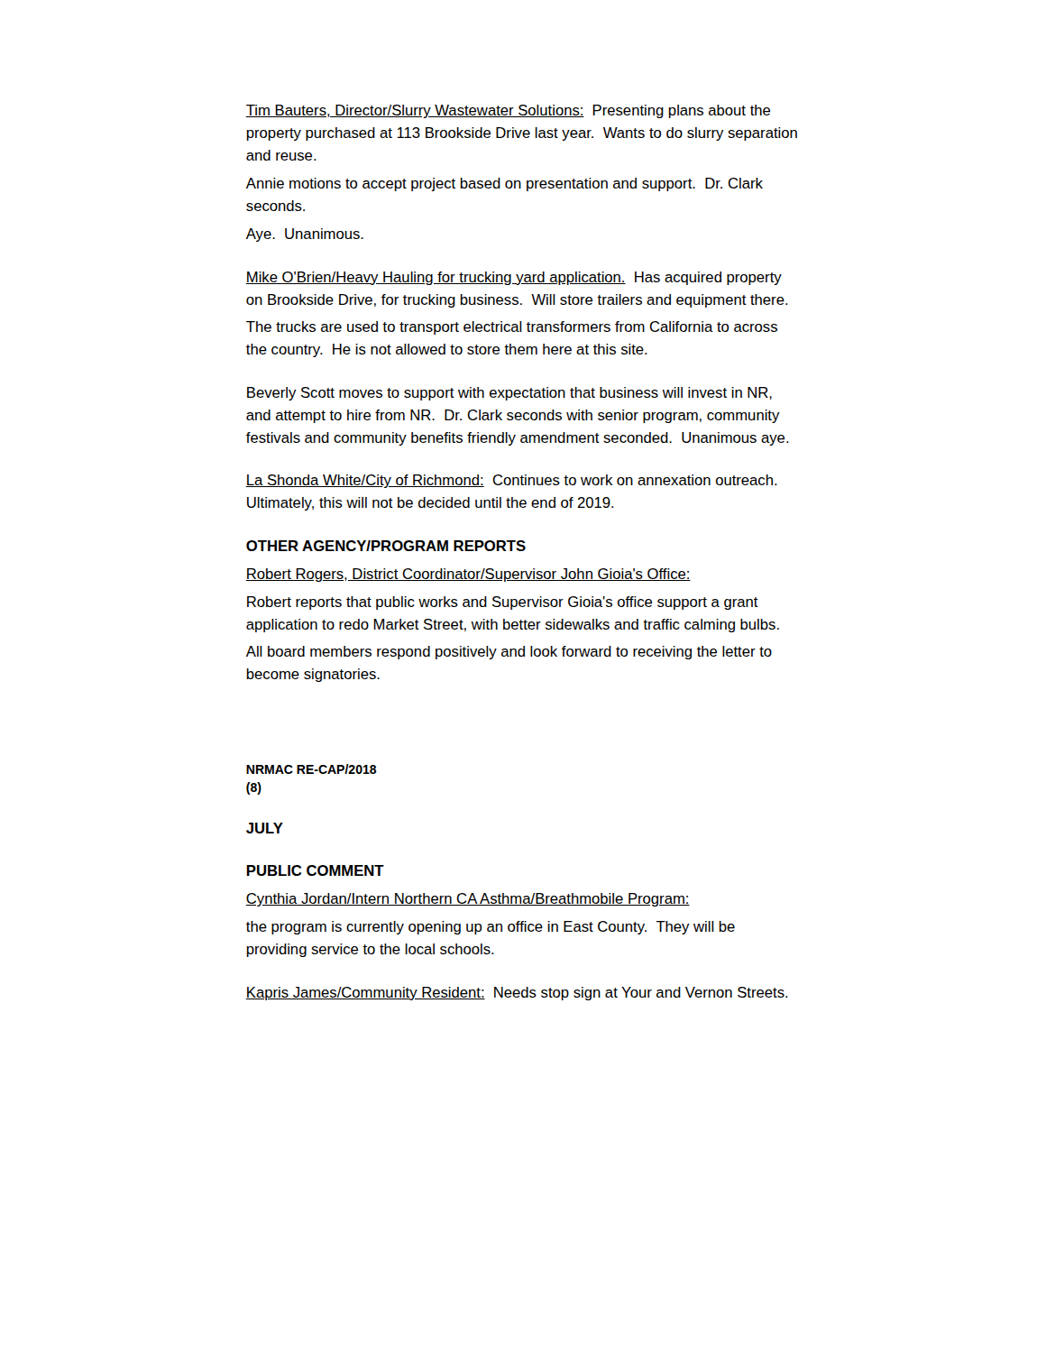Tim Bauters, Director/Slurry Wastewater Solutions: Presenting plans about the property purchased at 113 Brookside Drive last year. Wants to do slurry separation and reuse.
Annie motions to accept project based on presentation and support. Dr. Clark seconds.
Aye. Unanimous.
Mike O'Brien/Heavy Hauling for trucking yard application. Has acquired property on Brookside Drive, for trucking business. Will store trailers and equipment there.
The trucks are used to transport electrical transformers from California to across the country. He is not allowed to store them here at this site.
Beverly Scott moves to support with expectation that business will invest in NR, and attempt to hire from NR. Dr. Clark seconds with senior program, community festivals and community benefits friendly amendment seconded. Unanimous aye.
La Shonda White/City of Richmond: Continues to work on annexation outreach. Ultimately, this will not be decided until the end of 2019.
OTHER AGENCY/PROGRAM REPORTS
Robert Rogers, District Coordinator/Supervisor John Gioia's Office:
Robert reports that public works and Supervisor Gioia's office support a grant application to redo Market Street, with better sidewalks and traffic calming bulbs.
All board members respond positively and look forward to receiving the letter to become signatories.
NRMAC RE-CAP/2018
(8)
JULY
PUBLIC COMMENT
Cynthia Jordan/Intern Northern CA Asthma/Breathmobile Program:
the program is currently opening up an office in East County. They will be providing service to the local schools.
Kapris James/Community Resident: Needs stop sign at Your and Vernon Streets.